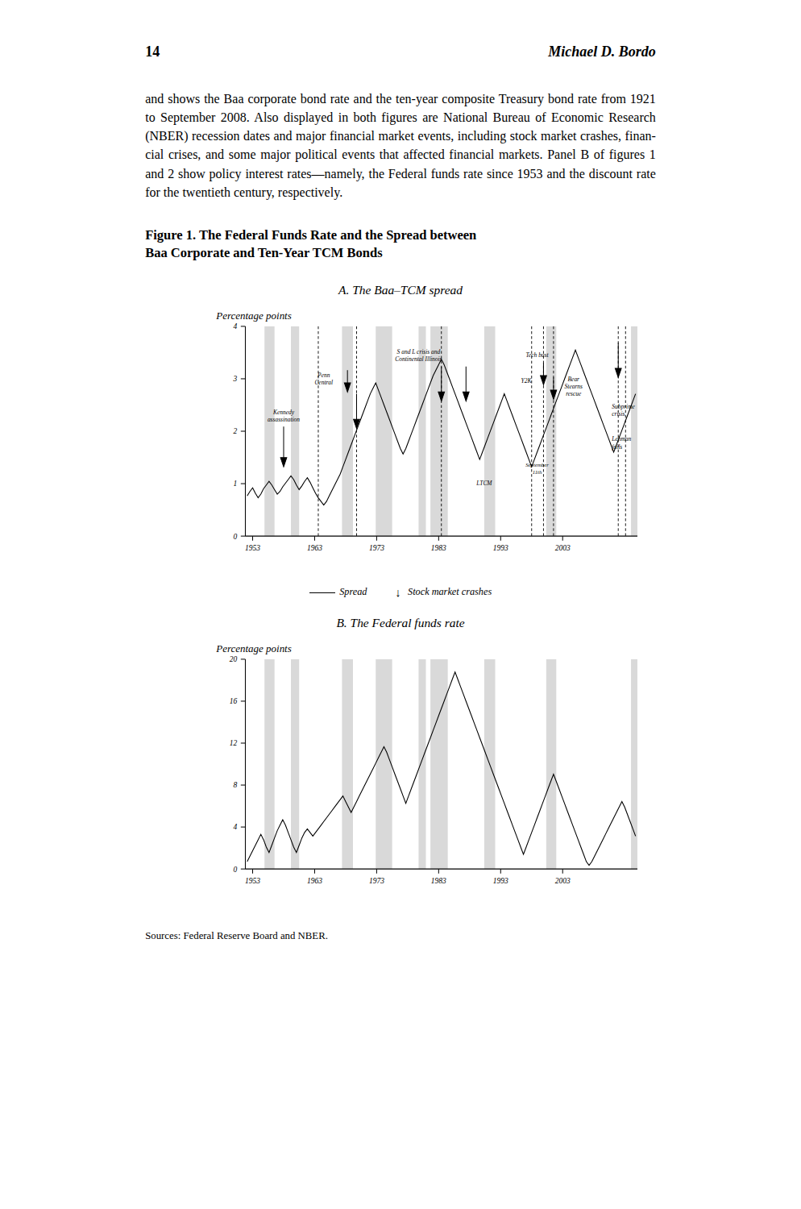14 Michael D. Bordo
and shows the Baa corporate bond rate and the ten-year composite Treasury bond rate from 1921 to September 2008. Also displayed in both figures are National Bureau of Economic Research (NBER) recession dates and major financial market events, including stock market crashes, financial crises, and some major political events that affected financial markets. Panel B of figures 1 and 2 show policy interest rates—namely, the Federal funds rate since 1953 and the discount rate for the twentieth century, respectively.
Figure 1. The Federal Funds Rate and the Spread between
Baa Corporate and Ten-Year TCM Bonds
A. The Baa–TCM spread
Percentage points 4 3 2 1 0 1953 1963 1973 1983 1993 2003 Kennedy assassination Penn Central S and L crisis and Continental Illinois Tech bust Y2K Bear Stearns rescue Subprime crisis Lehman fails LTCM September 11th
Spread ↓Stock market crashes
B. The Federal funds rate
Percentage points 20 16 12 8 4 0 1953 1963 1973 1983 1993 2003
Sources: Federal Reserve Board and NBER.